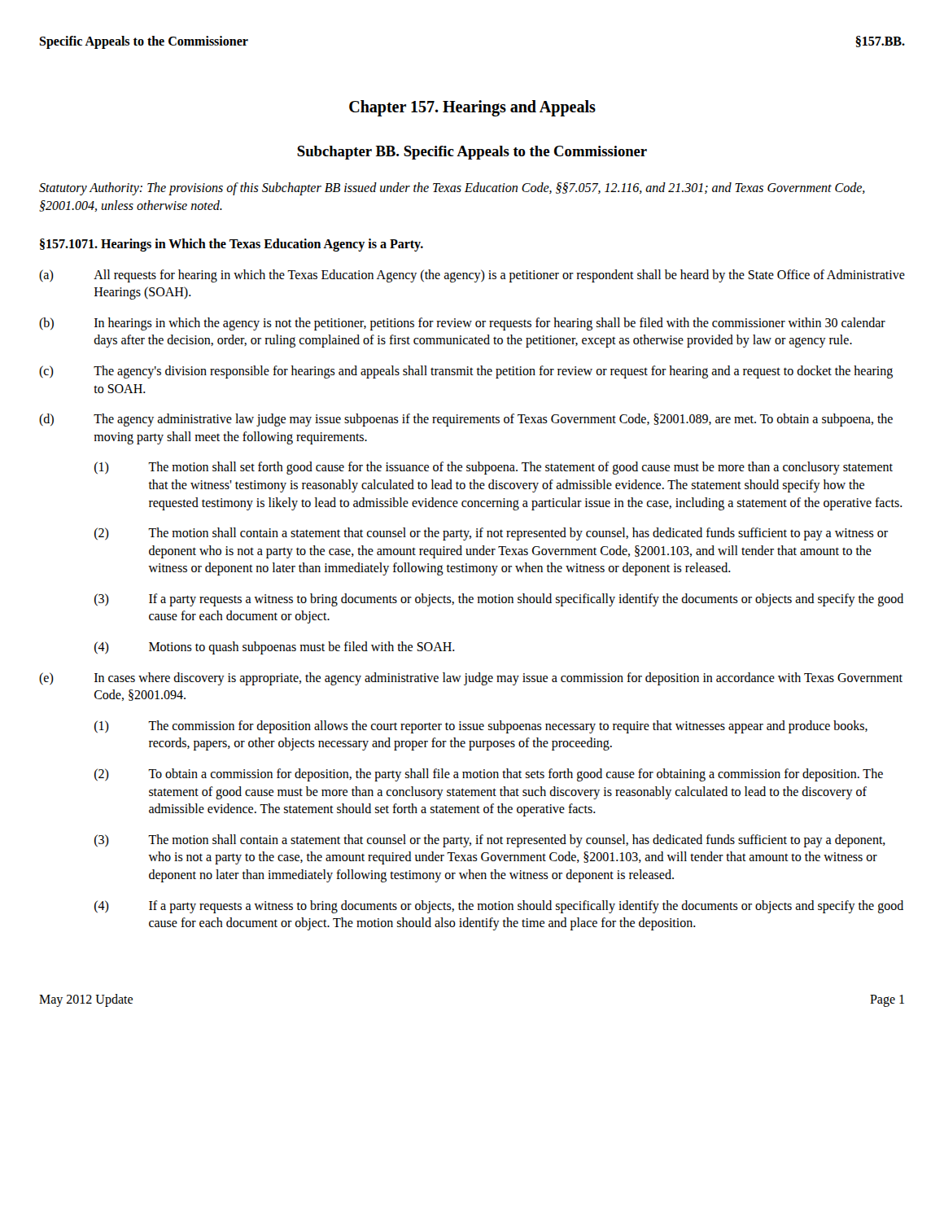Specific Appeals to the Commissioner
§157.BB.
Chapter 157. Hearings and Appeals
Subchapter BB. Specific Appeals to the Commissioner
Statutory Authority: The provisions of this Subchapter BB issued under the Texas Education Code, §§7.057, 12.116, and 21.301; and Texas Government Code, §2001.004, unless otherwise noted.
§157.1071. Hearings in Which the Texas Education Agency is a Party.
(a)
All requests for hearing in which the Texas Education Agency (the agency) is a petitioner or respondent shall be heard by the State Office of Administrative Hearings (SOAH).
(b)
In hearings in which the agency is not the petitioner, petitions for review or requests for hearing shall be filed with the commissioner within 30 calendar days after the decision, order, or ruling complained of is first communicated to the petitioner, except as otherwise provided by law or agency rule.
(c)
The agency's division responsible for hearings and appeals shall transmit the petition for review or request for hearing and a request to docket the hearing to SOAH.
(d)
The agency administrative law judge may issue subpoenas if the requirements of Texas Government Code, §2001.089, are met. To obtain a subpoena, the moving party shall meet the following requirements.
(1)
The motion shall set forth good cause for the issuance of the subpoena. The statement of good cause must be more than a conclusory statement that the witness' testimony is reasonably calculated to lead to the discovery of admissible evidence. The statement should specify how the requested testimony is likely to lead to admissible evidence concerning a particular issue in the case, including a statement of the operative facts.
(2)
The motion shall contain a statement that counsel or the party, if not represented by counsel, has dedicated funds sufficient to pay a witness or deponent who is not a party to the case, the amount required under Texas Government Code, §2001.103, and will tender that amount to the witness or deponent no later than immediately following testimony or when the witness or deponent is released.
(3)
If a party requests a witness to bring documents or objects, the motion should specifically identify the documents or objects and specify the good cause for each document or object.
(4)
Motions to quash subpoenas must be filed with the SOAH.
(e)
In cases where discovery is appropriate, the agency administrative law judge may issue a commission for deposition in accordance with Texas Government Code, §2001.094.
(1)
The commission for deposition allows the court reporter to issue subpoenas necessary to require that witnesses appear and produce books, records, papers, or other objects necessary and proper for the purposes of the proceeding.
(2)
To obtain a commission for deposition, the party shall file a motion that sets forth good cause for obtaining a commission for deposition. The statement of good cause must be more than a conclusory statement that such discovery is reasonably calculated to lead to the discovery of admissible evidence. The statement should set forth a statement of the operative facts.
(3)
The motion shall contain a statement that counsel or the party, if not represented by counsel, has dedicated funds sufficient to pay a deponent, who is not a party to the case, the amount required under Texas Government Code, §2001.103, and will tender that amount to the witness or deponent no later than immediately following testimony or when the witness or deponent is released.
(4)
If a party requests a witness to bring documents or objects, the motion should specifically identify the documents or objects and specify the good cause for each document or object. The motion should also identify the time and place for the deposition.
May 2012 Update
Page 1